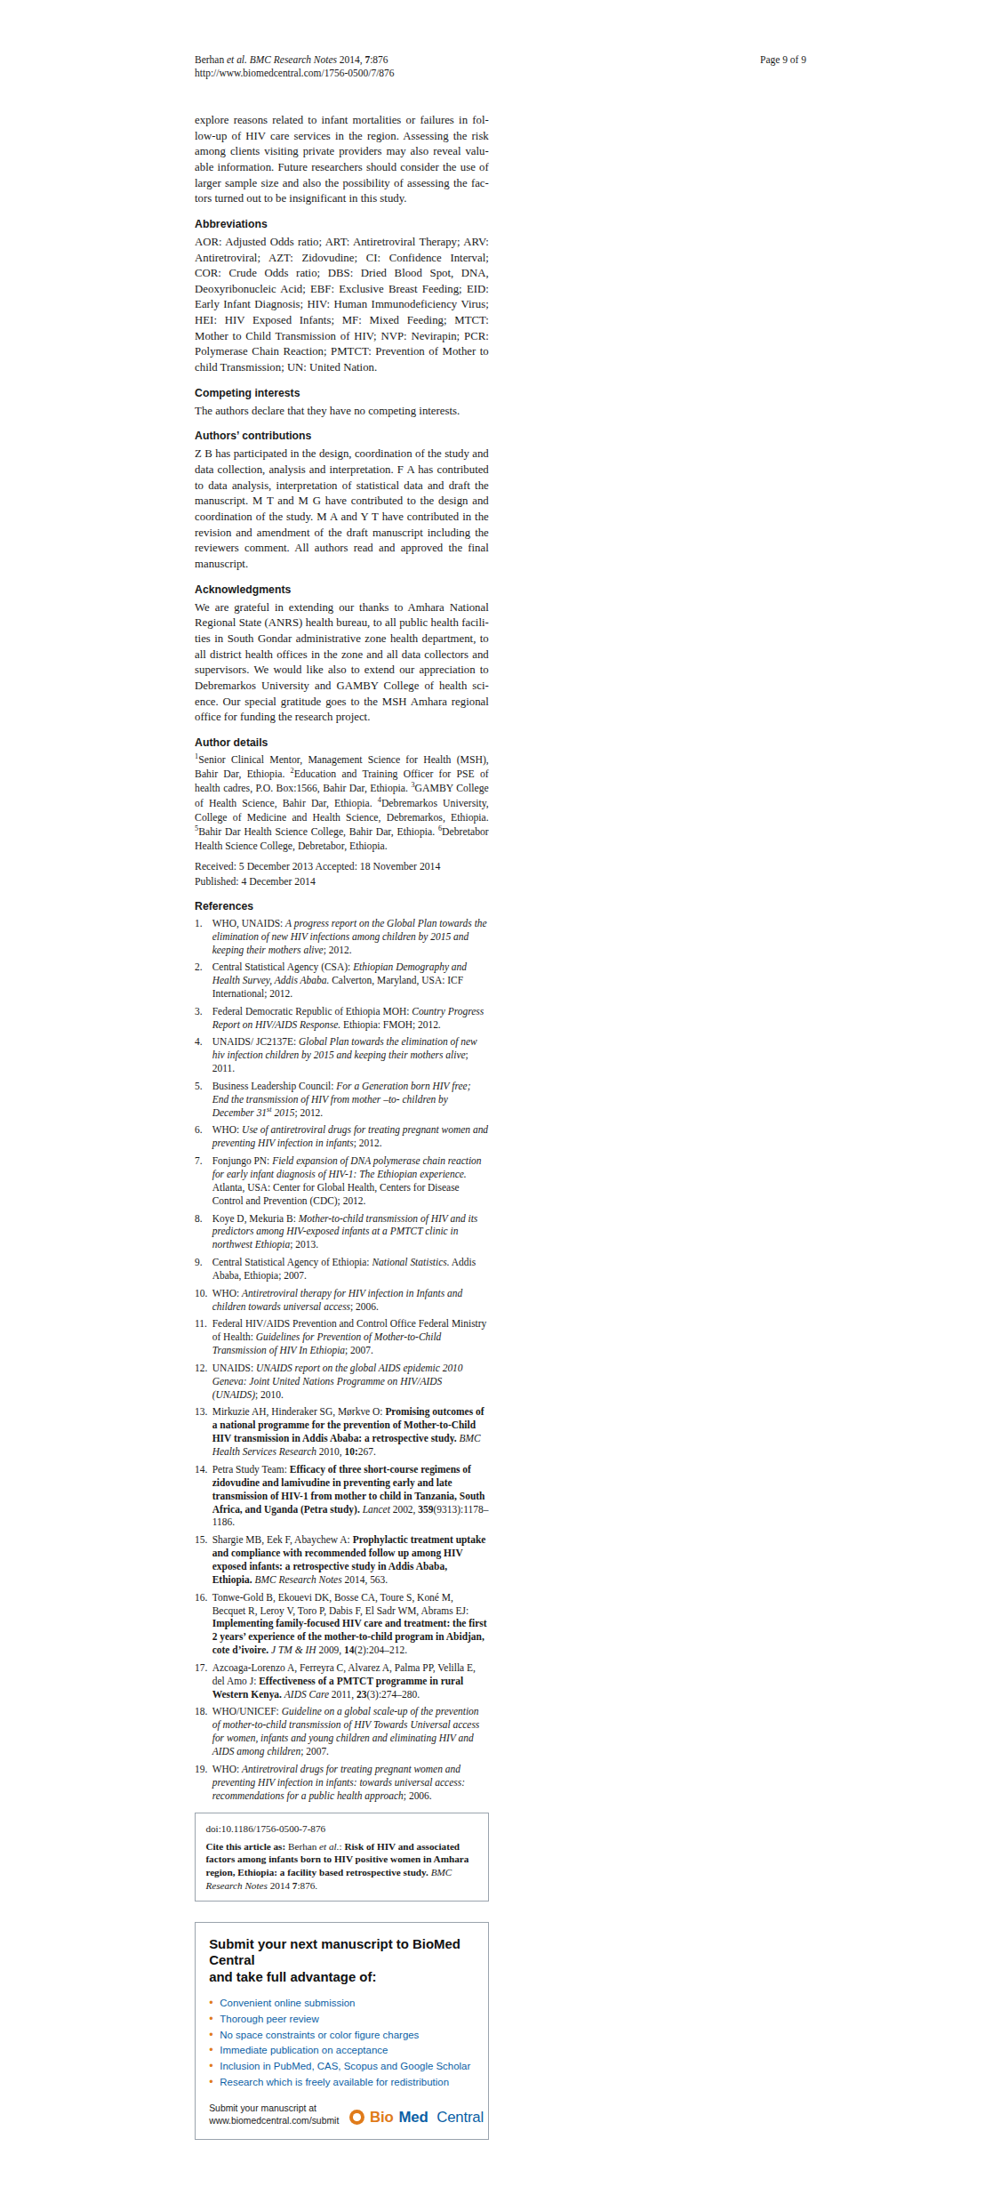Berhan et al. BMC Research Notes 2014, 7:876
http://www.biomedcentral.com/1756-0500/7/876
Page 9 of 9
explore reasons related to infant mortalities or failures in follow-up of HIV care services in the region. Assessing the risk among clients visiting private providers may also reveal valuable information. Future researchers should consider the use of larger sample size and also the possibility of assessing the factors turned out to be insignificant in this study.
Abbreviations
AOR: Adjusted Odds ratio; ART: Antiretroviral Therapy; ARV: Antiretroviral; AZT: Zidovudine; CI: Confidence Interval; COR: Crude Odds ratio; DBS: Dried Blood Spot, DNA, Deoxyribonucleic Acid; EBF: Exclusive Breast Feeding; EID: Early Infant Diagnosis; HIV: Human Immunodeficiency Virus; HEI: HIV Exposed Infants; MF: Mixed Feeding; MTCT: Mother to Child Transmission of HIV; NVP: Nevirapin; PCR: Polymerase Chain Reaction; PMTCT: Prevention of Mother to child Transmission; UN: United Nation.
Competing interests
The authors declare that they have no competing interests.
Authors’ contributions
Z B has participated in the design, coordination of the study and data collection, analysis and interpretation. F A has contributed to data analysis, interpretation of statistical data and draft the manuscript. M T and M G have contributed to the design and coordination of the study. M A and Y T have contributed in the revision and amendment of the draft manuscript including the reviewers comment. All authors read and approved the final manuscript.
Acknowledgments
We are grateful in extending our thanks to Amhara National Regional State (ANRS) health bureau, to all public health facilities in South Gondar administrative zone health department, to all district health offices in the zone and all data collectors and supervisors. We would like also to extend our appreciation to Debremarkos University and GAMBY College of health science. Our special gratitude goes to the MSH Amhara regional office for funding the research project.
Author details
1Senior Clinical Mentor, Management Science for Health (MSH), Bahir Dar, Ethiopia. 2Education and Training Officer for PSE of health cadres, P.O. Box:1566, Bahir Dar, Ethiopia. 3GAMBY College of Health Science, Bahir Dar, Ethiopia. 4Debremarkos University, College of Medicine and Health Science, Debremarkos, Ethiopia. 5Bahir Dar Health Science College, Bahir Dar, Ethiopia. 6Debretabor Health Science College, Debretabor, Ethiopia.
Received: 5 December 2013 Accepted: 18 November 2014
Published: 4 December 2014
References
WHO, UNAIDS: A progress report on the Global Plan towards the elimination of new HIV infections among children by 2015 and keeping their mothers alive; 2012.
Central Statistical Agency (CSA): Ethiopian Demography and Health Survey, Addis Ababa. Calverton, Maryland, USA: ICF International; 2012.
Federal Democratic Republic of Ethiopia MOH: Country Progress Report on HIV/AIDS Response. Ethiopia: FMOH; 2012.
UNAIDS/ JC2137E: Global Plan towards the elimination of new hiv infection children by 2015 and keeping their mothers alive; 2011.
Business Leadership Council: For a Generation born HIV free; End the transmission of HIV from mother –to- children by December 31st 2015; 2012.
WHO: Use of antiretroviral drugs for treating pregnant women and preventing HIV infection in infants; 2012.
Fonjungo PN: Field expansion of DNA polymerase chain reaction for early infant diagnosis of HIV-1: The Ethiopian experience. Atlanta, USA: Center for Global Health, Centers for Disease Control and Prevention (CDC); 2012.
Koye D, Mekuria B: Mother-to-child transmission of HIV and its predictors among HIV-exposed infants at a PMTCT clinic in northwest Ethiopia; 2013.
Central Statistical Agency of Ethiopia: National Statistics. Addis Ababa, Ethiopia; 2007.
WHO: Antiretroviral therapy for HIV infection in Infants and children towards universal access; 2006.
Federal HIV/AIDS Prevention and Control Office Federal Ministry of Health: Guidelines for Prevention of Mother-to-Child Transmission of HIV In Ethiopia; 2007.
UNAIDS: UNAIDS report on the global AIDS epidemic 2010 Geneva: Joint United Nations Programme on HIV/AIDS (UNAIDS); 2010.
Mirkuzie AH, Hinderaker SG, Mørkve O: Promising outcomes of a national programme for the prevention of Mother-to-Child HIV transmission in Addis Ababa: a retrospective study. BMC Health Services Research 2010, 10: 267.
Petra Study Team: Efficacy of three short-course regimens of zidovudine and lamivudine in preventing early and late transmission of HIV-1 from mother to child in Tanzania, South Africa, and Uganda (Petra study). Lancet 2002, 359(9313):1178–1186.
Shargie MB, Eek F, Abaychew A: Prophylactic treatment uptake and compliance with recommended follow up among HIV exposed infants: a retrospective study in Addis Ababa, Ethiopia. BMC Research Notes 2014, 563.
Tonwe-Gold B, Ekouevi DK, Bosse CA, Toure S, Koné M, Becquet R, Leroy V, Toro P, Dabis F, El Sadr WM, Abrams EJ: Implementing family-focused HIV care and treatment: the first 2 years’ experience of the mother-to-child program in Abidjan, cote d’ivoire. J TM & IH 2009, 14(2):204–212.
Azcoaga-Lorenzo A, Ferreyra C, Alvarez A, Palma PP, Velilla E, del Amo J: Effectiveness of a PMTCT programme in rural Western Kenya. AIDS Care 2011, 23(3):274–280.
WHO/UNICEF: Guideline on a global scale-up of the prevention of mother-to-child transmission of HIV Towards Universal access for women, infants and young children and eliminating HIV and AIDS among children; 2007.
WHO: Antiretroviral drugs for treating pregnant women and preventing HIV infection in infants: towards universal access: recommendations for a public health approach; 2006.
doi:10.1186/1756-0500-7-876
Cite this article as: Berhan et al.: Risk of HIV and associated factors among infants born to HIV positive women in Amhara region, Ethiopia: a facility based retrospective study. BMC Research Notes 2014 7:876.
Submit your next manuscript to BioMed Central
and take full advantage of:
Convenient online submission
Thorough peer review
No space constraints or color figure charges
Immediate publication on acceptance
Inclusion in PubMed, CAS, Scopus and Google Scholar
Research which is freely available for redistribution
Submit your manuscript at
www.biomedcentral.com/submit
Bio Med Central